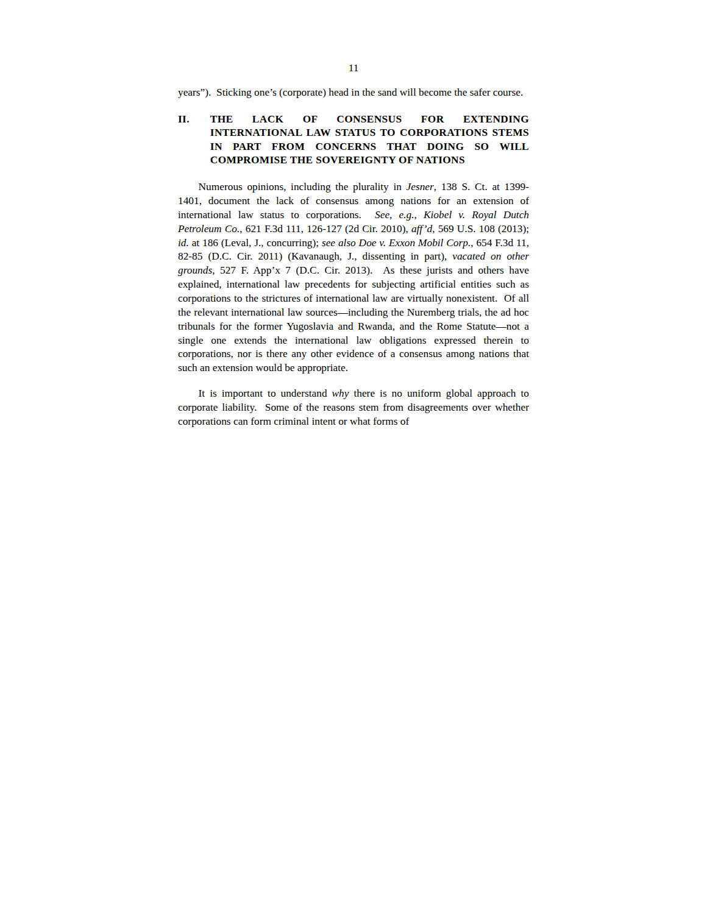11
years”). Sticking one’s (corporate) head in the sand will become the safer course.
II.
The lack of consensus for extending international law status to corporations stems in part from concerns that doing so will compromise the sovereignty of nations
Numerous opinions, including the plurality in Jesner, 138 S. Ct. at 1399-1401, document the lack of consensus among nations for an extension of international law status to corporations. See, e.g., Kiobel v. Royal Dutch Petroleum Co., 621 F.3d 111, 126-127 (2d Cir. 2010), aff’d, 569 U.S. 108 (2013); id. at 186 (Leval, J., concurring); see also Doe v. Exxon Mobil Corp., 654 F.3d 11, 82-85 (D.C. Cir. 2011) (Kavanaugh, J., dissenting in part), vacated on other grounds, 527 F. App’x 7 (D.C. Cir. 2013). As these jurists and others have explained, international law precedents for subjecting artificial entities such as corporations to the strictures of international law are virtually nonexistent. Of all the relevant international law sources—including the Nuremberg trials, the ad hoc tribunals for the former Yugoslavia and Rwanda, and the Rome Statute—not a single one extends the international law obligations expressed therein to corporations, nor is there any other evidence of a consensus among nations that such an extension would be appropriate.
It is important to understand why there is no uniform global approach to corporate liability. Some of the reasons stem from disagreements over whether corporations can form criminal intent or what forms of